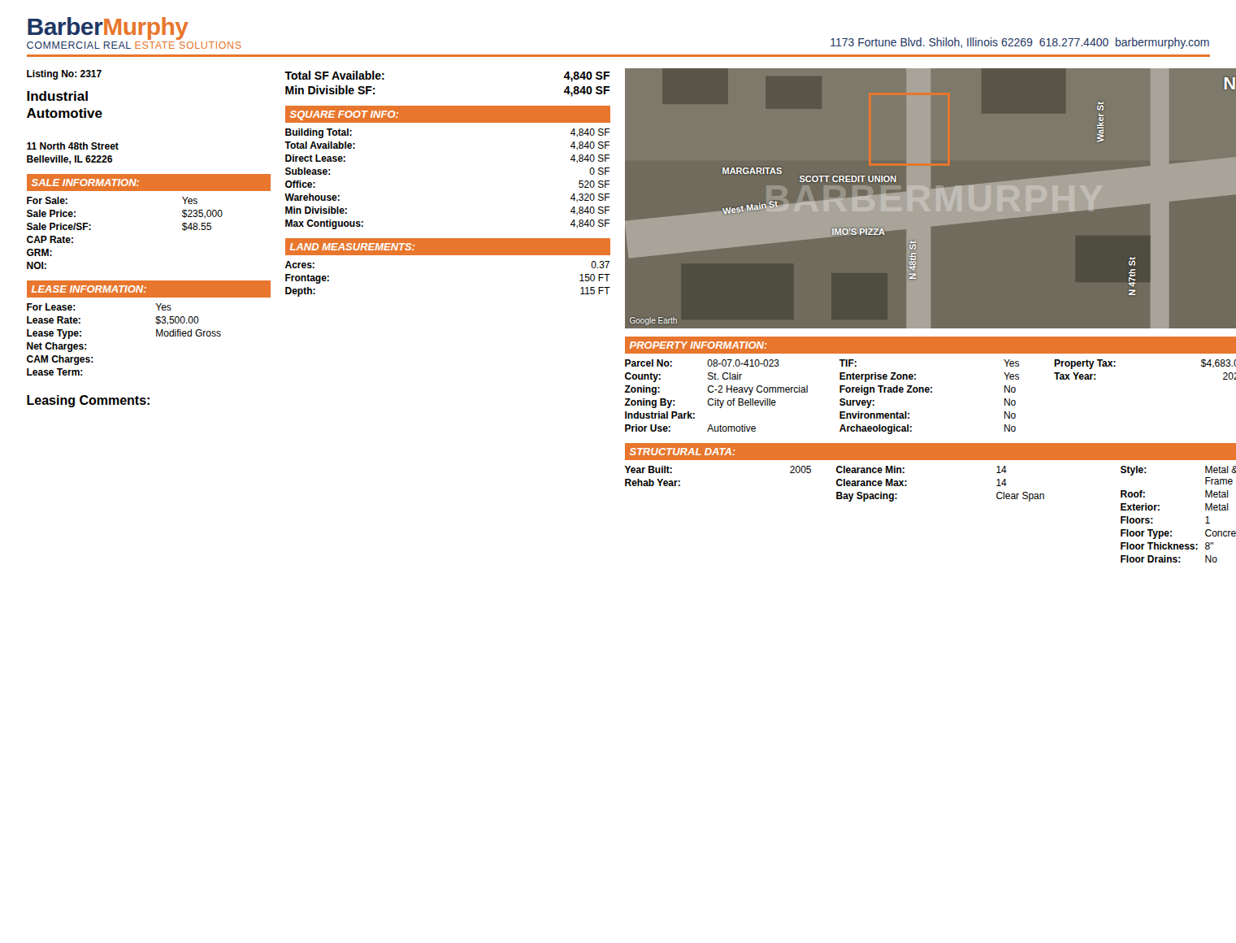Barber Murphy
COMMERCIAL REAL ESTATE SOLUTIONS
1173 Fortune Blvd. Shiloh, Illinois 62269 618.277.4400 barbermurphy.com
Listing No: 2317
Industrial
Automotive
11 North 48th Street
Belleville, IL 62226
SALE INFORMATION:
| For Sale: | Yes |
| Sale Price: | $235,000 |
| Sale Price/SF: | $48.55 |
| CAP Rate: | |
| GRM: | |
| NOI: | |
LEASE INFORMATION:
| For Lease: | Yes |
| Lease Rate: | $3,500.00 |
| Lease Type: | Modified Gross |
| Net Charges: | |
| CAM Charges: | |
| Lease Term: | |
Leasing Comments:
| Total SF Available: | 4,840 SF |
| Min Divisible SF: | 4,840 SF |
SQUARE FOOT INFO:
| Building Total: | 4,840 SF |
| Total Available: | 4,840 SF |
| Direct Lease: | 4,840 SF |
| Sublease: | 0 SF |
| Office: | 520 SF |
| Warehouse: | 4,320 SF |
| Min Divisible: | 4,840 SF |
| Max Contiguous: | 4,840 SF |
LAND MEASUREMENTS:
| Acres: | 0.37 |
| Frontage: | 150 FT |
| Depth: | 115 FT |
BARBERMURPHY
N
Google Earth
MARGARITAS
SCOTT CREDIT UNION
IMO'S PIZZA
West Main St
N 48th St
Walker St
N 47th St
PROPERTY INFORMATION:
| Parcel No: | 08-07.0-410-023 |
| County: | St. Clair |
| Zoning: | C-2 Heavy Commercial |
| Zoning By: | City of Belleville |
| Industrial Park: | |
| Prior Use: | Automotive |
| TIF: | Yes |
| Enterprise Zone: | Yes |
| Foreign Trade Zone: | No |
| Survey: | No |
| Environmental: | No |
| Archaeological: | No |
| Property Tax: | $4,683.00 |
| Tax Year: | 2020 |
STRUCTURAL DATA:
| Year Built: | 2005 |
| Rehab Year: | |
| Clearance Min: | 14 |
| Clearance Max: | 14 |
| Bay Spacing: | Clear Span |
| Style: | Metal & Frame |
| Roof: | Metal |
| Exterior: | Metal |
| Floors: | 1 |
| Floor Type: | Concrete |
| Floor Thickness: | 8" |
| Floor Drains: | No |